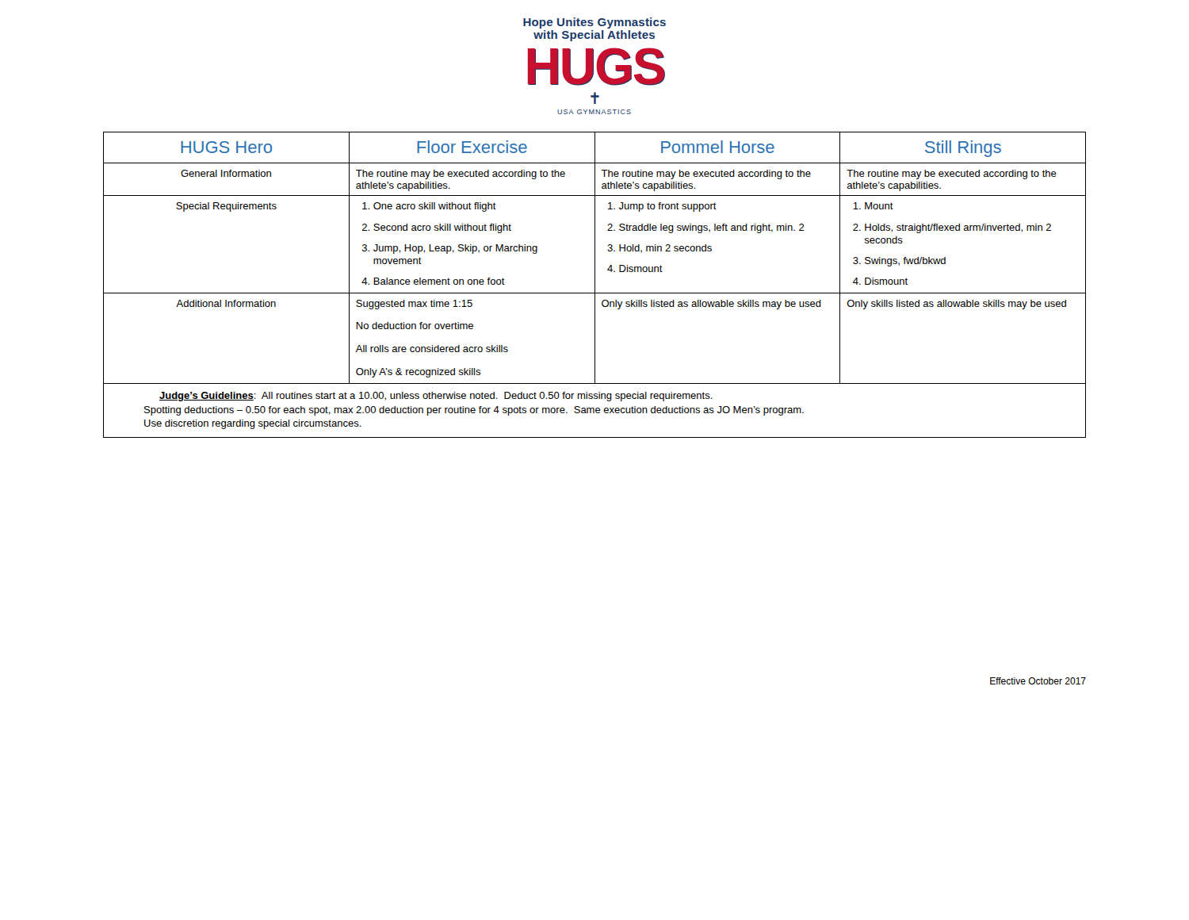Hope Unites Gymnastics
with Special Athletes
HUGS
✝
USA GYMNASTICS
| HUGS Hero | Floor Exercise | Pommel Horse | Still Rings |
| --- | --- | --- | --- |
| General Information | The routine may be executed according to the athlete’s capabilities. | The routine may be executed according to the athlete’s capabilities. | The routine may be executed according to the athlete’s capabilities. |
| Special Requirements | One acro skill without flight Second acro skill without flight Jump, Hop, Leap, Skip, or Marching movement Balance element on one foot | Jump to front support Straddle leg swings, left and right, min. 2 Hold, min 2 seconds Dismount | Mount Holds, straight/flexed arm/inverted, min 2 seconds Swings, fwd/bkwd Dismount |
| Additional Information | Suggested max time 1:15 No deduction for overtime All rolls are considered acro skills Only A’s & recognized skills | Only skills listed as allowable skills may be used | Only skills listed as allowable skills may be used |
| Judge’s Guidelines : All routines start at a 10.00, unless otherwise noted. Deduct 0.50 for missing special requirements. Spotting deductions – 0.50 for each spot, max 2.00 deduction per routine for 4 spots or more. Same execution deductions as JO Men’s program. Use discretion regarding special circumstances. |
Effective October 2017